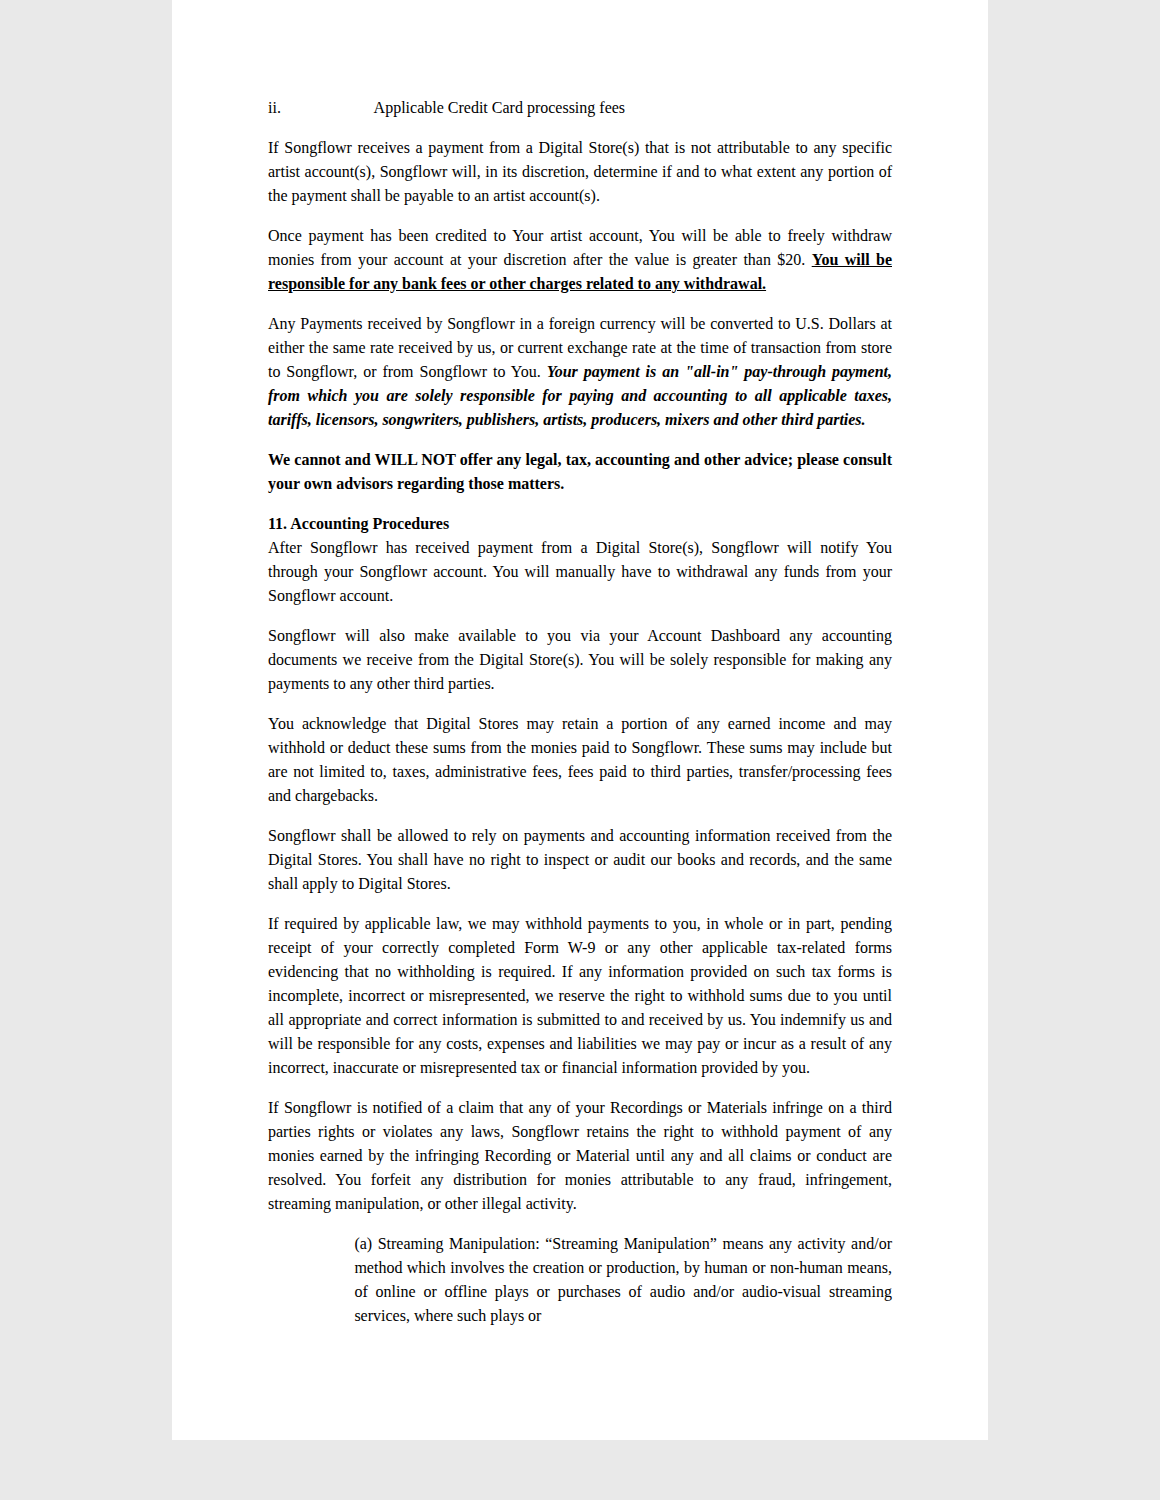ii. Applicable Credit Card processing fees
If Songflowr receives a payment from a Digital Store(s) that is not attributable to any specific artist account(s), Songflowr will, in its discretion, determine if and to what extent any portion of the payment shall be payable to an artist account(s).
Once payment has been credited to Your artist account, You will be able to freely withdraw monies from your account at your discretion after the value is greater than $20. You will be responsible for any bank fees or other charges related to any withdrawal.
Any Payments received by Songflowr in a foreign currency will be converted to U.S. Dollars at either the same rate received by us, or current exchange rate at the time of transaction from store to Songflowr, or from Songflowr to You. Your payment is an "all-in" pay-through payment, from which you are solely responsible for paying and accounting to all applicable taxes, tariffs, licensors, songwriters, publishers, artists, producers, mixers and other third parties.
We cannot and WILL NOT offer any legal, tax, accounting and other advice; please consult your own advisors regarding those matters.
11. Accounting Procedures
After Songflowr has received payment from a Digital Store(s), Songflowr will notify You through your Songflowr account. You will manually have to withdrawal any funds from your Songflowr account.
Songflowr will also make available to you via your Account Dashboard any accounting documents we receive from the Digital Store(s). You will be solely responsible for making any payments to any other third parties.
You acknowledge that Digital Stores may retain a portion of any earned income and may withhold or deduct these sums from the monies paid to Songflowr. These sums may include but are not limited to, taxes, administrative fees, fees paid to third parties, transfer/processing fees and chargebacks.
Songflowr shall be allowed to rely on payments and accounting information received from the Digital Stores. You shall have no right to inspect or audit our books and records, and the same shall apply to Digital Stores.
If required by applicable law, we may withhold payments to you, in whole or in part, pending receipt of your correctly completed Form W-9 or any other applicable tax-related forms evidencing that no withholding is required. If any information provided on such tax forms is incomplete, incorrect or misrepresented, we reserve the right to withhold sums due to you until all appropriate and correct information is submitted to and received by us. You indemnify us and will be responsible for any costs, expenses and liabilities we may pay or incur as a result of any incorrect, inaccurate or misrepresented tax or financial information provided by you.
If Songflowr is notified of a claim that any of your Recordings or Materials infringe on a third parties rights or violates any laws, Songflowr retains the right to withhold payment of any monies earned by the infringing Recording or Material until any and all claims or conduct are resolved. You forfeit any distribution for monies attributable to any fraud, infringement, streaming manipulation, or other illegal activity.
(a) Streaming Manipulation: “Streaming Manipulation” means any activity and/or method which involves the creation or production, by human or non-human means, of online or offline plays or purchases of audio and/or audio-visual streaming services, where such plays or